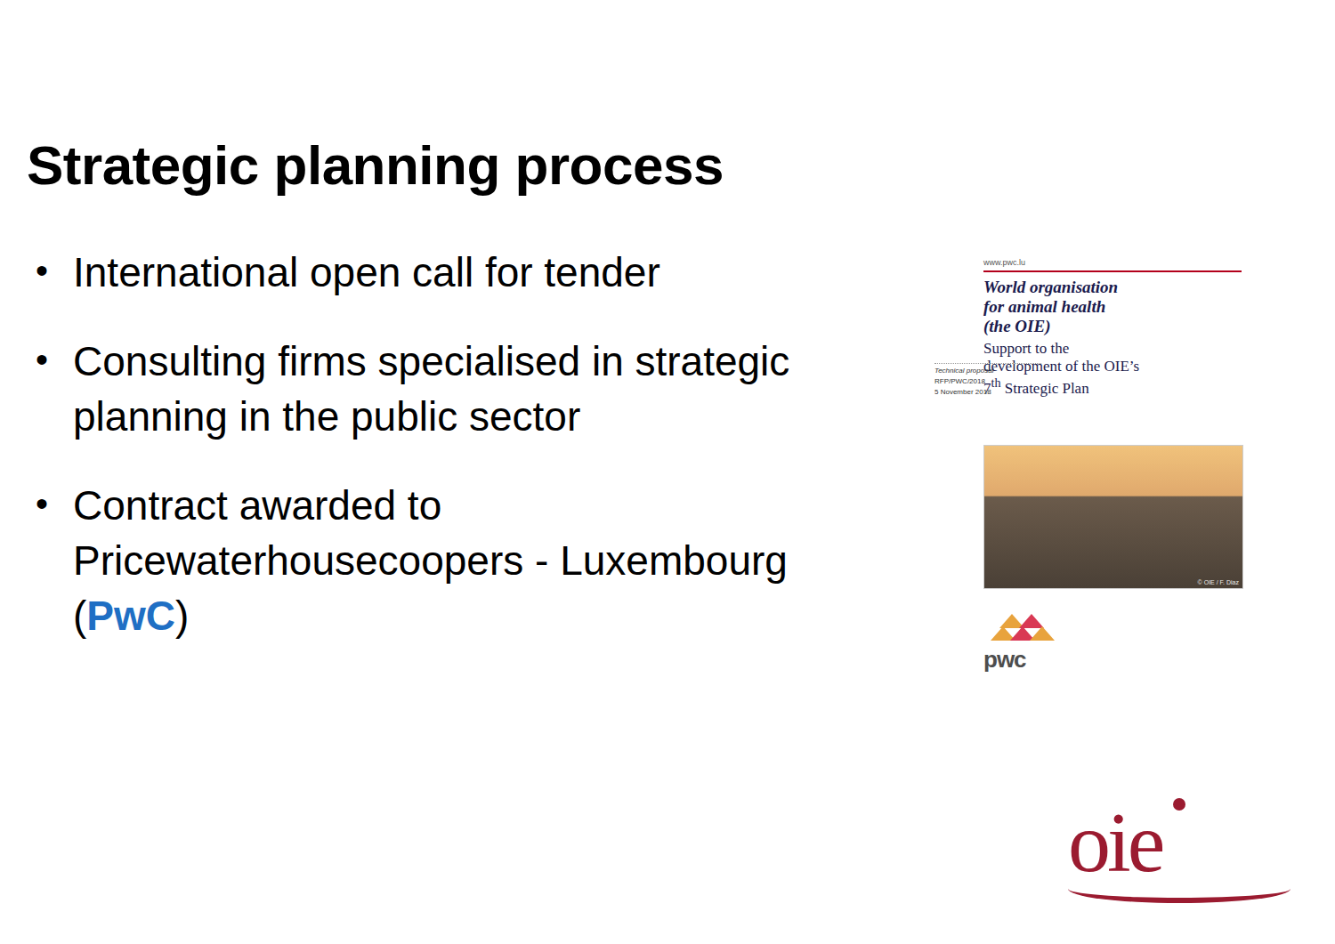Strategic planning process
International open call for tender
Consulting firms specialised in strategic planning in the public sector
Contract awarded to Pricewaterhousecoopers - Luxembourg (PwC)
www.pwc.lu
World organisation
for animal health
(the OIE)
Support to the
development of the OIE’s
7th Strategic Plan
Technical proposal
RFP/PWC/2018
5 November 2018
© OIE / F. Diaz
pwc
oie